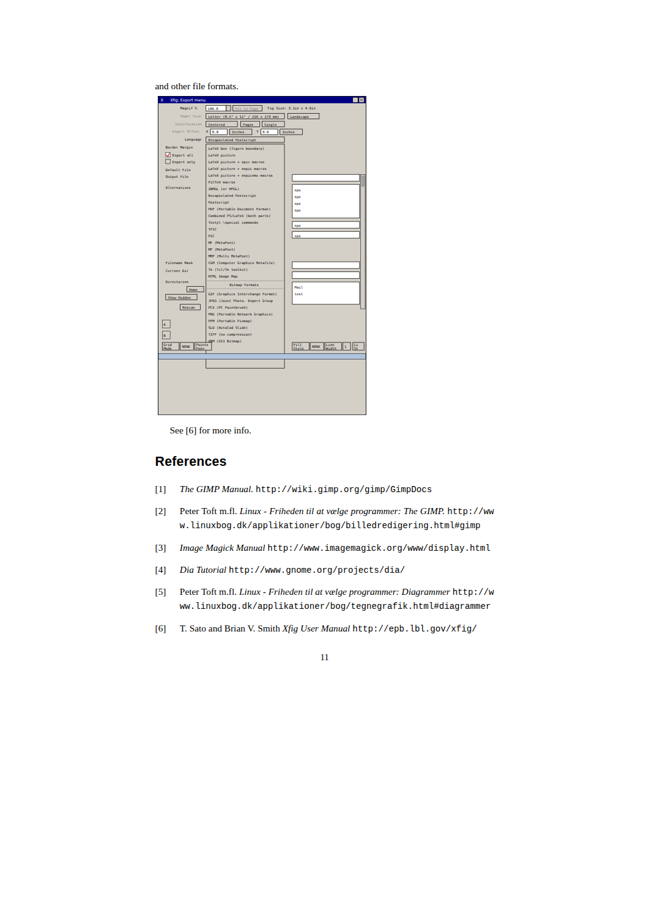and other file formats.
X Xfig: Export menu Magnif % 100.0 Fit to Page Fig Size: 3.1in x 4.6in Paper Size Letter (8.5" x 11" / 216 x 279 mm) Landscape Justification Centered Pages Single Export Offset X 0.0 Inches Y 0.0 Inches Language Encapsulated Postscript Border Margin Export all Export only Default File Output File Alternatives Filename Mask Current Dir Directories Home Show Hidden Rescan eps eps eps eps eps eps Mail test LaTeX box (figure boundary) LaTeX picture LaTeX picture + epic macros LaTeX picture + eepic macros LaTeX picture + eepicemu macros PiCTeX macros IBMGL (or HPGL) Encapsulated Postscript Postscript PDF (Portable Document Format) Combined PS/LaTeX (both parts) Textyl \special commands TPIC PIC MF (MetaFont) MP (MetaPost) MMP (Multi MetaPost) CGM (Computer Graphics Metafile) Tk (Tcl/Tk toolkit) HTML Image Map Bitmap Formats GIF (Graphics Interchange Format) JPEG (Joint Photo. Expert Group PCX (PC Paintbrush) PNG (Portable Network Graphics) PPM (Portable Pixmap) SLD (AutoCad Slide) TIFF (no compression) XBM (X11 Bitmap) A B Grid Mode NONE Points Posn Fill Style NONE Line Width 1 Li St
See [6] for more info.
References
The GIMP Manual. http://wiki.gimp.org/gimp/GimpDocs
Peter Toft m.fl. Linux - Friheden til at vælge programmer: The GIMP. http://www.linuxbog.dk/applikationer/bog/billedredigering.html#gimp
Image Magick Manual http://www.imagemagick.org/www/display.html
Dia Tutorial http://www.gnome.org/projects/dia/
Peter Toft m.fl. Linux - Friheden til at vælge programmer: Diagrammer http://www.linuxbog.dk/applikationer/bog/tegnegrafik.html#diagrammer
T. Sato and Brian V. Smith Xfig User Manual http://epb.lbl.gov/xfig/
11